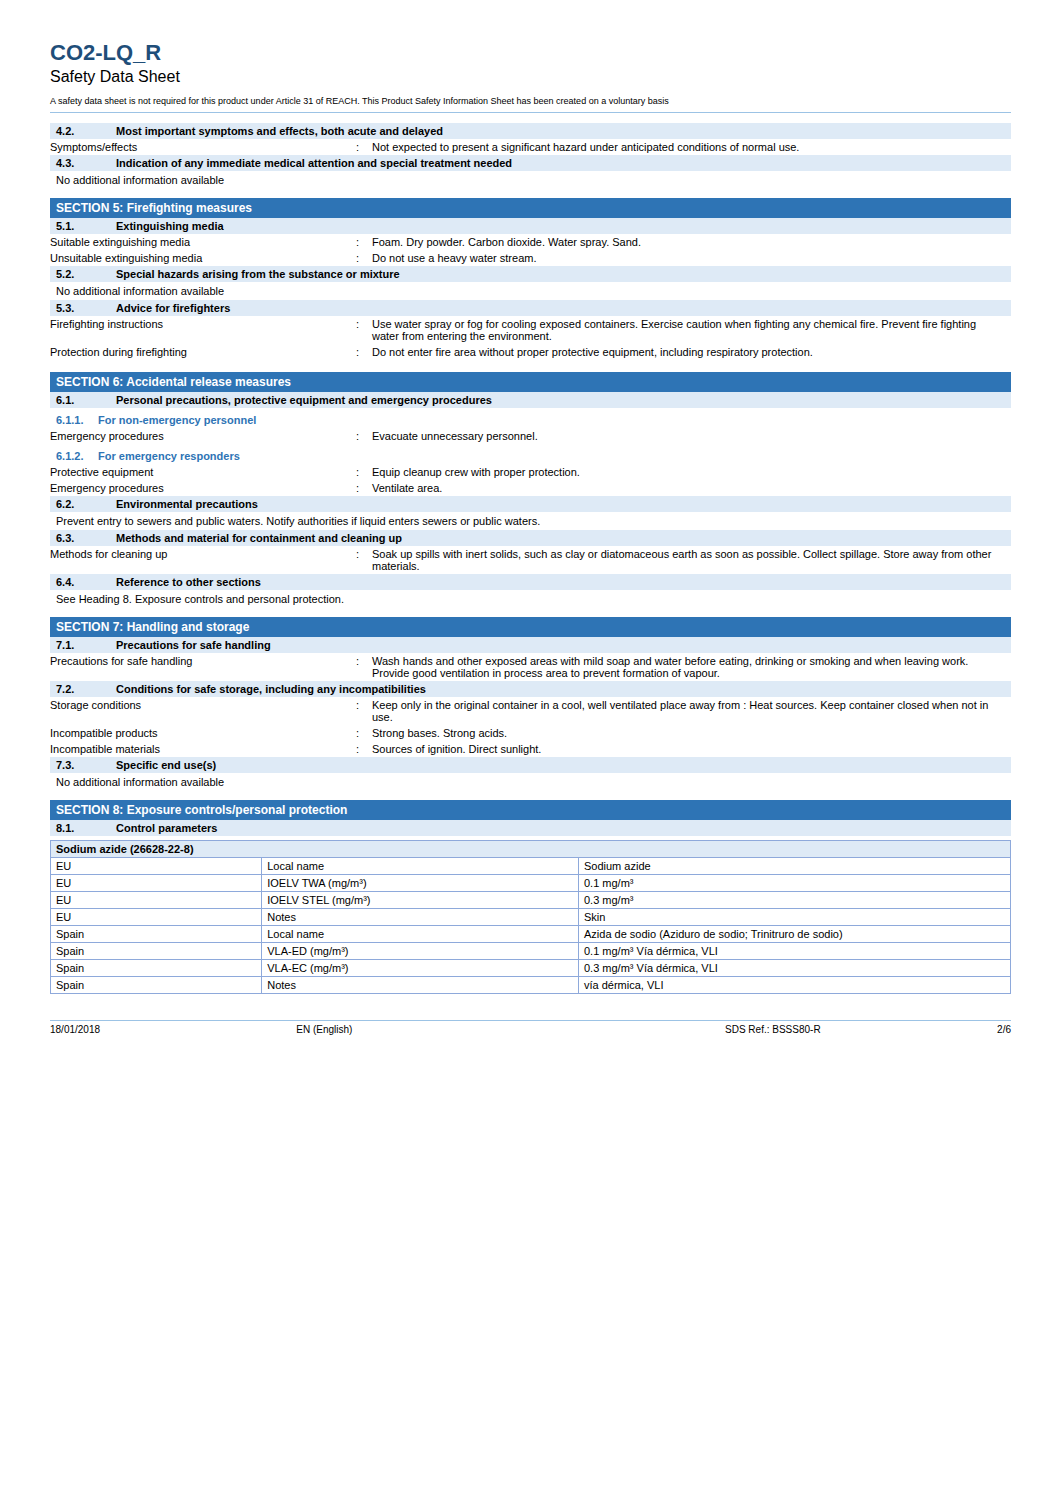CO2-LQ_R
Safety Data Sheet
A safety data sheet is not required for this product under Article 31 of REACH. This Product Safety Information Sheet has been created on a voluntary basis
| 4.2. | Most important symptoms and effects, both acute and delayed |
| Symptoms/effects | : | Not expected to present a significant hazard under anticipated conditions of normal use. |
| 4.3. | Indication of any immediate medical attention and special treatment needed |
No additional information available
SECTION 5: Firefighting measures
| 5.1. | Extinguishing media |
| Suitable extinguishing media | : | Foam. Dry powder. Carbon dioxide. Water spray. Sand. |
| Unsuitable extinguishing media | : | Do not use a heavy water stream. |
| 5.2. | Special hazards arising from the substance or mixture |
No additional information available
| 5.3. | Advice for firefighters |
| Firefighting instructions | : | Use water spray or fog for cooling exposed containers. Exercise caution when fighting any chemical fire. Prevent fire fighting water from entering the environment. |
| Protection during firefighting | : | Do not enter fire area without proper protective equipment, including respiratory protection. |
SECTION 6: Accidental release measures
| 6.1. | Personal precautions, protective equipment and emergency procedures |
6.1.1. For non-emergency personnel
| Emergency procedures | : | Evacuate unnecessary personnel. |
6.1.2. For emergency responders
| Protective equipment | : | Equip cleanup crew with proper protection. |
| Emergency procedures | : | Ventilate area. |
| 6.2. | Environmental precautions |
Prevent entry to sewers and public waters. Notify authorities if liquid enters sewers or public waters.
| 6.3. | Methods and material for containment and cleaning up |
| Methods for cleaning up | : | Soak up spills with inert solids, such as clay or diatomaceous earth as soon as possible. Collect spillage. Store away from other materials. |
| 6.4. | Reference to other sections |
See Heading 8. Exposure controls and personal protection.
SECTION 7: Handling and storage
| 7.1. | Precautions for safe handling |
| Precautions for safe handling | : | Wash hands and other exposed areas with mild soap and water before eating, drinking or smoking and when leaving work. Provide good ventilation in process area to prevent formation of vapour. |
| 7.2. | Conditions for safe storage, including any incompatibilities |
| Storage conditions | : | Keep only in the original container in a cool, well ventilated place away from : Heat sources. Keep container closed when not in use. |
| Incompatible products | : | Strong bases. Strong acids. |
| Incompatible materials | : | Sources of ignition. Direct sunlight. |
| 7.3. | Specific end use(s) |
No additional information available
SECTION 8: Exposure controls/personal protection
| 8.1. | Control parameters |
| Sodium azide (26628-22-8) |
| --- |
| EU | Local name | Sodium azide |
| EU | IOELV TWA (mg/m³) | 0.1 mg/m³ |
| EU | IOELV STEL (mg/m³) | 0.3 mg/m³ |
| EU | Notes | Skin |
| Spain | Local name | Azida de sodio (Aziduro de sodio; Trinitruro de sodio) |
| Spain | VLA-ED (mg/m³) | 0.1 mg/m³ Vía dérmica, VLI |
| Spain | VLA-EC (mg/m³) | 0.3 mg/m³ Vía dérmica, VLI |
| Spain | Notes | vía dérmica, VLI |
18/01/2018 EN (English) SDS Ref.: BSSS80-R 2/6